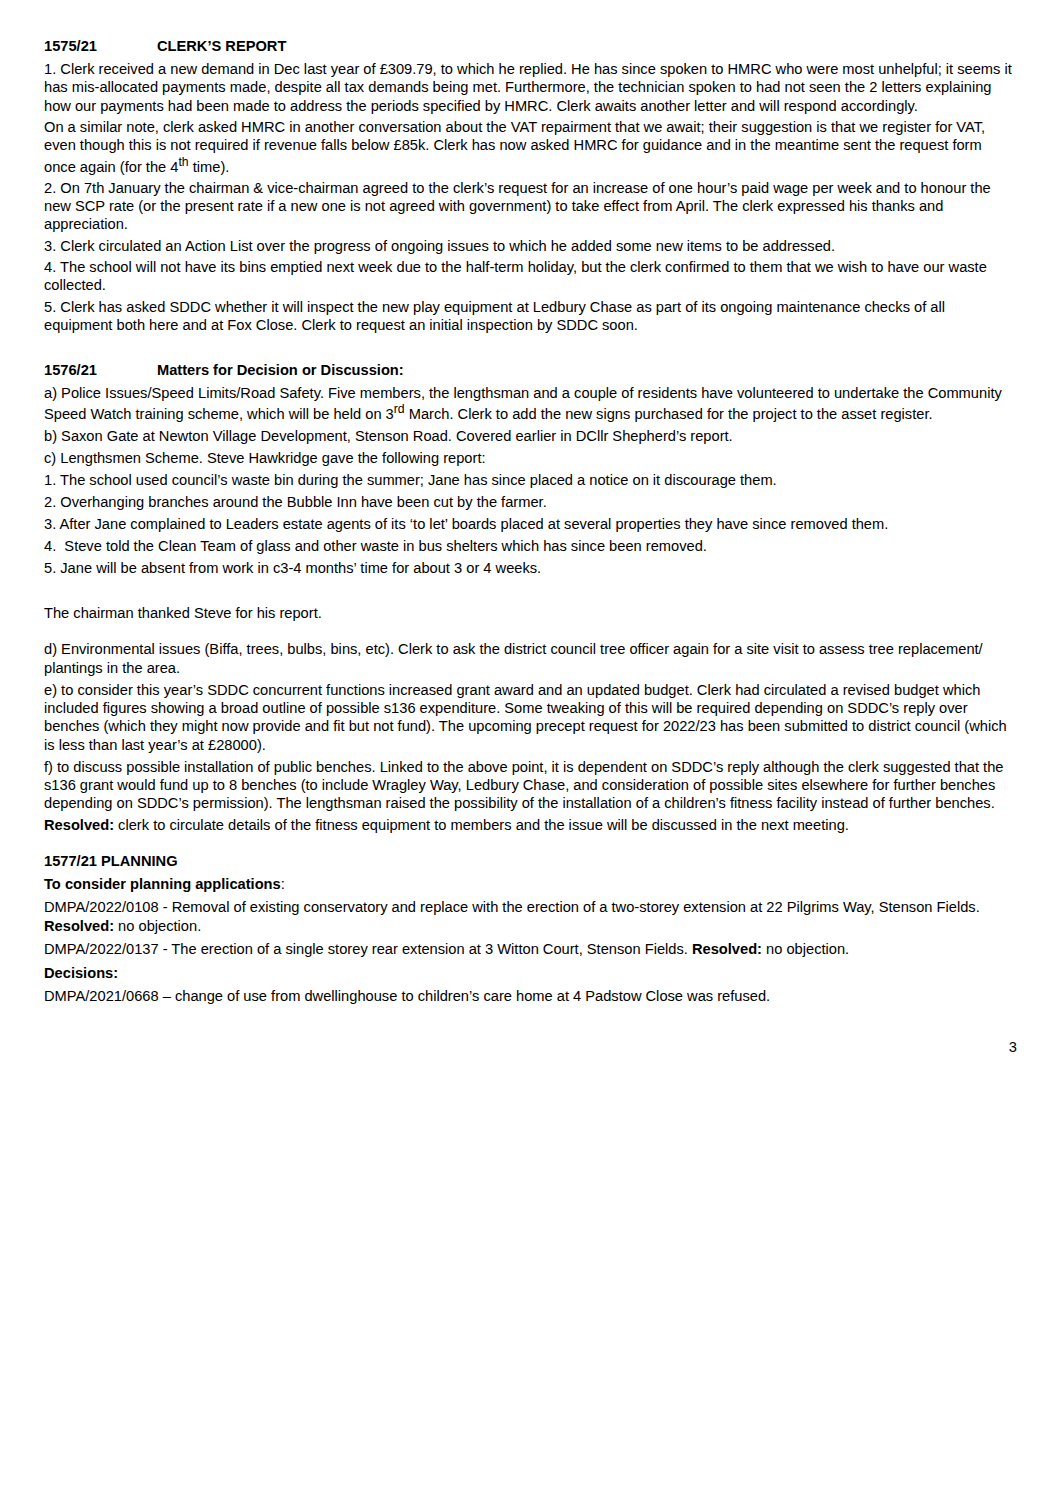1575/21 CLERK’S REPORT
1. Clerk received a new demand in Dec last year of £309.79, to which he replied. He has since spoken to HMRC who were most unhelpful; it seems it has mis-allocated payments made, despite all tax demands being met. Furthermore, the technician spoken to had not seen the 2 letters explaining how our payments had been made to address the periods specified by HMRC. Clerk awaits another letter and will respond accordingly.
On a similar note, clerk asked HMRC in another conversation about the VAT repairment that we await; their suggestion is that we register for VAT, even though this is not required if revenue falls below £85k. Clerk has now asked HMRC for guidance and in the meantime sent the request form once again (for the 4th time).
2. On 7th January the chairman & vice-chairman agreed to the clerk’s request for an increase of one hour’s paid wage per week and to honour the new SCP rate (or the present rate if a new one is not agreed with government) to take effect from April. The clerk expressed his thanks and appreciation.
3. Clerk circulated an Action List over the progress of ongoing issues to which he added some new items to be addressed.
4. The school will not have its bins emptied next week due to the half-term holiday, but the clerk confirmed to them that we wish to have our waste collected.
5. Clerk has asked SDDC whether it will inspect the new play equipment at Ledbury Chase as part of its ongoing maintenance checks of all equipment both here and at Fox Close. Clerk to request an initial inspection by SDDC soon.
1576/21 Matters for Decision or Discussion:
a) Police Issues/Speed Limits/Road Safety. Five members, the lengthsman and a couple of residents have volunteered to undertake the Community Speed Watch training scheme, which will be held on 3rd March. Clerk to add the new signs purchased for the project to the asset register.
b) Saxon Gate at Newton Village Development, Stenson Road. Covered earlier in DCllr Shepherd’s report.
c) Lengthsmen Scheme. Steve Hawkridge gave the following report:
1. The school used council’s waste bin during the summer; Jane has since placed a notice on it discourage them.
2. Overhanging branches around the Bubble Inn have been cut by the farmer.
3. After Jane complained to Leaders estate agents of its ‘to let’ boards placed at several properties they have since removed them.
4. Steve told the Clean Team of glass and other waste in bus shelters which has since been removed.
5. Jane will be absent from work in c3-4 months’ time for about 3 or 4 weeks.
The chairman thanked Steve for his report.
d) Environmental issues (Biffa, trees, bulbs, bins, etc). Clerk to ask the district council tree officer again for a site visit to assess tree replacement/ plantings in the area.
e) to consider this year’s SDDC concurrent functions increased grant award and an updated budget. Clerk had circulated a revised budget which included figures showing a broad outline of possible s136 expenditure. Some tweaking of this will be required depending on SDDC’s reply over benches (which they might now provide and fit but not fund). The upcoming precept request for 2022/23 has been submitted to district council (which is less than last year’s at £28000).
f) to discuss possible installation of public benches. Linked to the above point, it is dependent on SDDC’s reply although the clerk suggested that the s136 grant would fund up to 8 benches (to include Wragley Way, Ledbury Chase, and consideration of possible sites elsewhere for further benches depending on SDDC’s permission). The lengthsman raised the possibility of the installation of a children’s fitness facility instead of further benches.
Resolved: clerk to circulate details of the fitness equipment to members and the issue will be discussed in the next meeting.
1577/21 PLANNING
To consider planning applications:
DMPA/2022/0108 - Removal of existing conservatory and replace with the erection of a two-storey extension at 22 Pilgrims Way, Stenson Fields. Resolved: no objection.
DMPA/2022/0137 - The erection of a single storey rear extension at 3 Witton Court, Stenson Fields. Resolved: no objection.
Decisions:
DMPA/2021/0668 – change of use from dwellinghouse to children’s care home at 4 Padstow Close was refused.
3